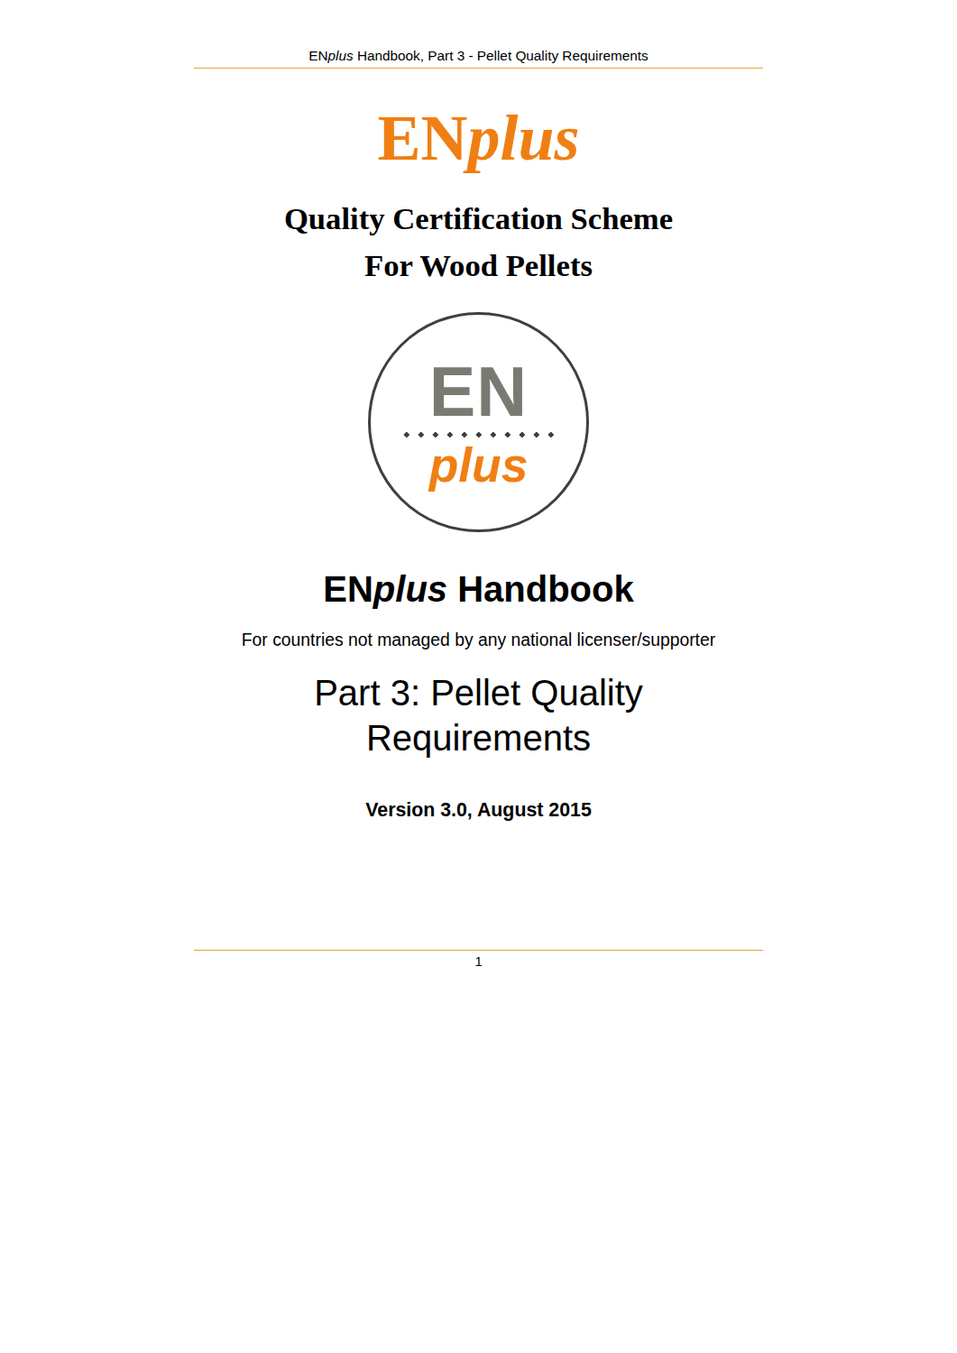ENplus Handbook, Part 3 - Pellet Quality Requirements
EN plus
Quality Certification Scheme
For Wood Pellets
EN
plus
EN plus Handbook
For countries not managed by any national licenser/supporter
Part 3: Pellet Quality
Requirements
Version 3.0, August 2015
1